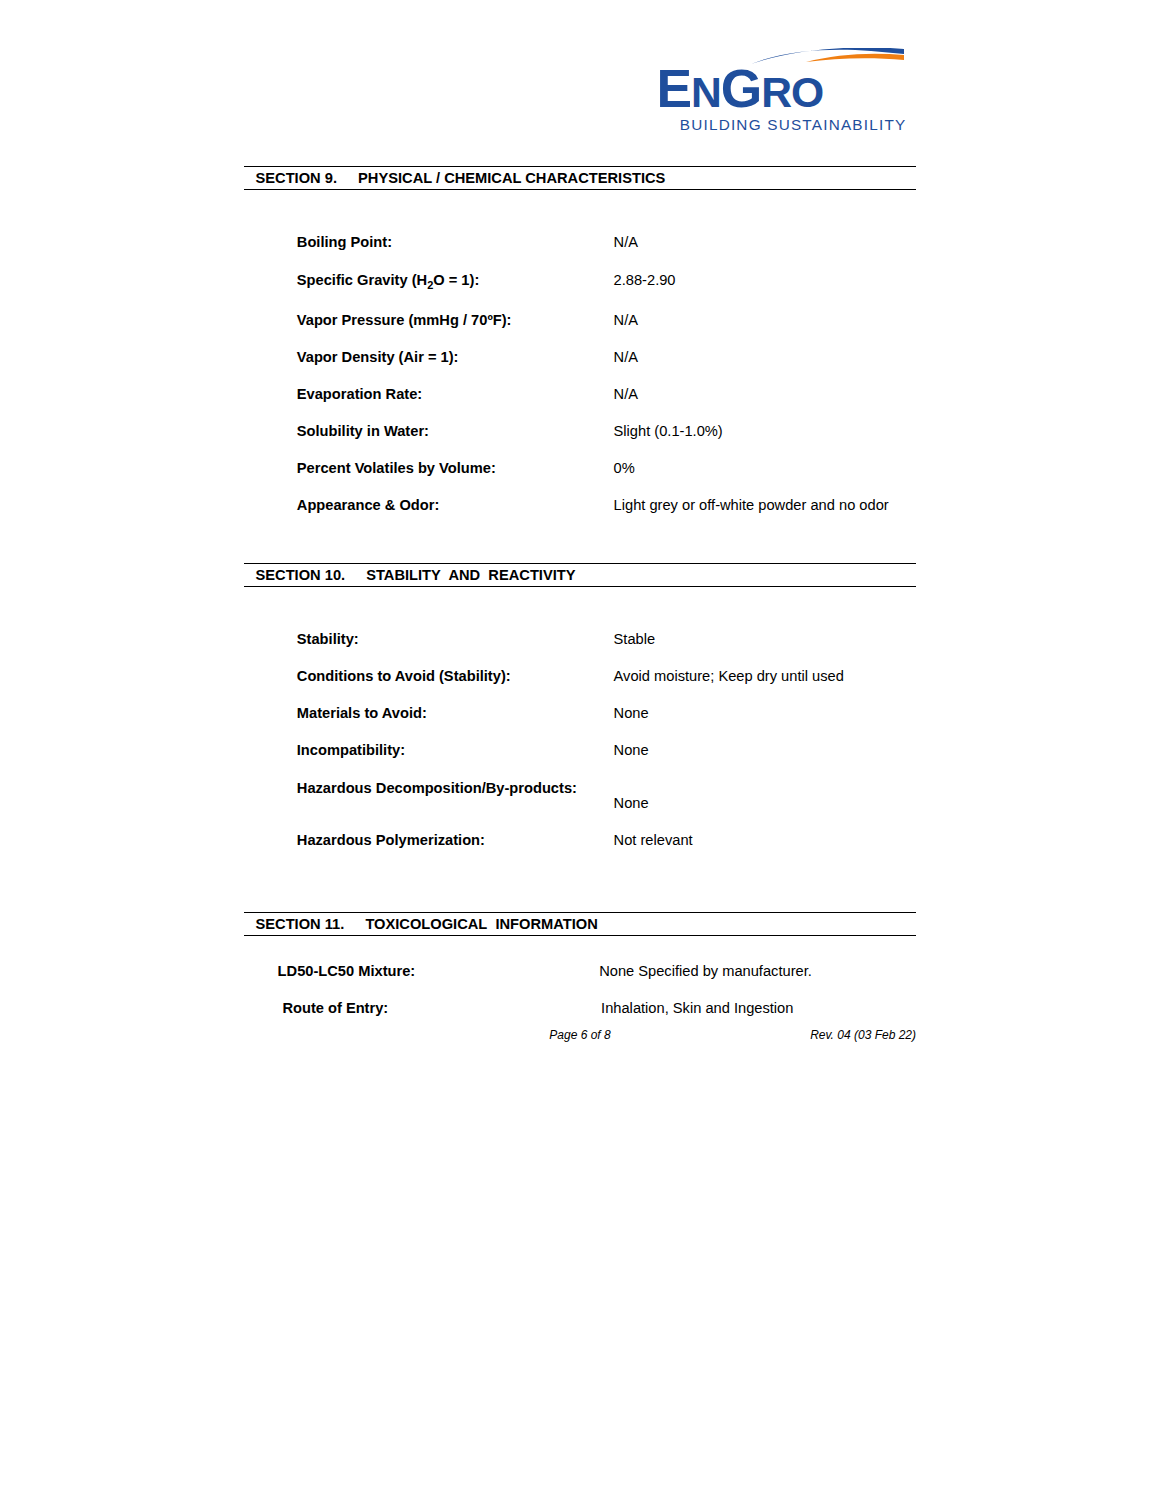ENGRO
BUILDING SUSTAINABILITY
SECTION 9. PHYSICAL / CHEMICAL CHARACTERISTICS
| Boiling Point: | N/A |
| Specific Gravity (H 2 O = 1): | 2.88-2.90 |
| Vapor Pressure (mmHg / 70ºF): | N/A |
| Vapor Density (Air = 1): | N/A |
| Evaporation Rate: | N/A |
| Solubility in Water: | Slight (0.1-1.0%) |
| Percent Volatiles by Volume: | 0% |
| Appearance & Odor: | Light grey or off-white powder and no odor |
SECTION 10. STABILITY AND REACTIVITY
| Stability: | Stable |
| Conditions to Avoid (Stability): | Avoid moisture; Keep dry until used |
| Materials to Avoid: | None |
| Incompatibility: | None |
| Hazardous Decomposition/By-products: | None |
| Hazardous Polymerization: | Not relevant |
SECTION 11. TOXICOLOGICAL INFORMATION
| LD50-LC50 Mixture: | None Specified by manufacturer. |
| Route of Entry: | Inhalation, Skin and Ingestion |
Page 6 of 8
Rev. 04 (03 Feb 22)